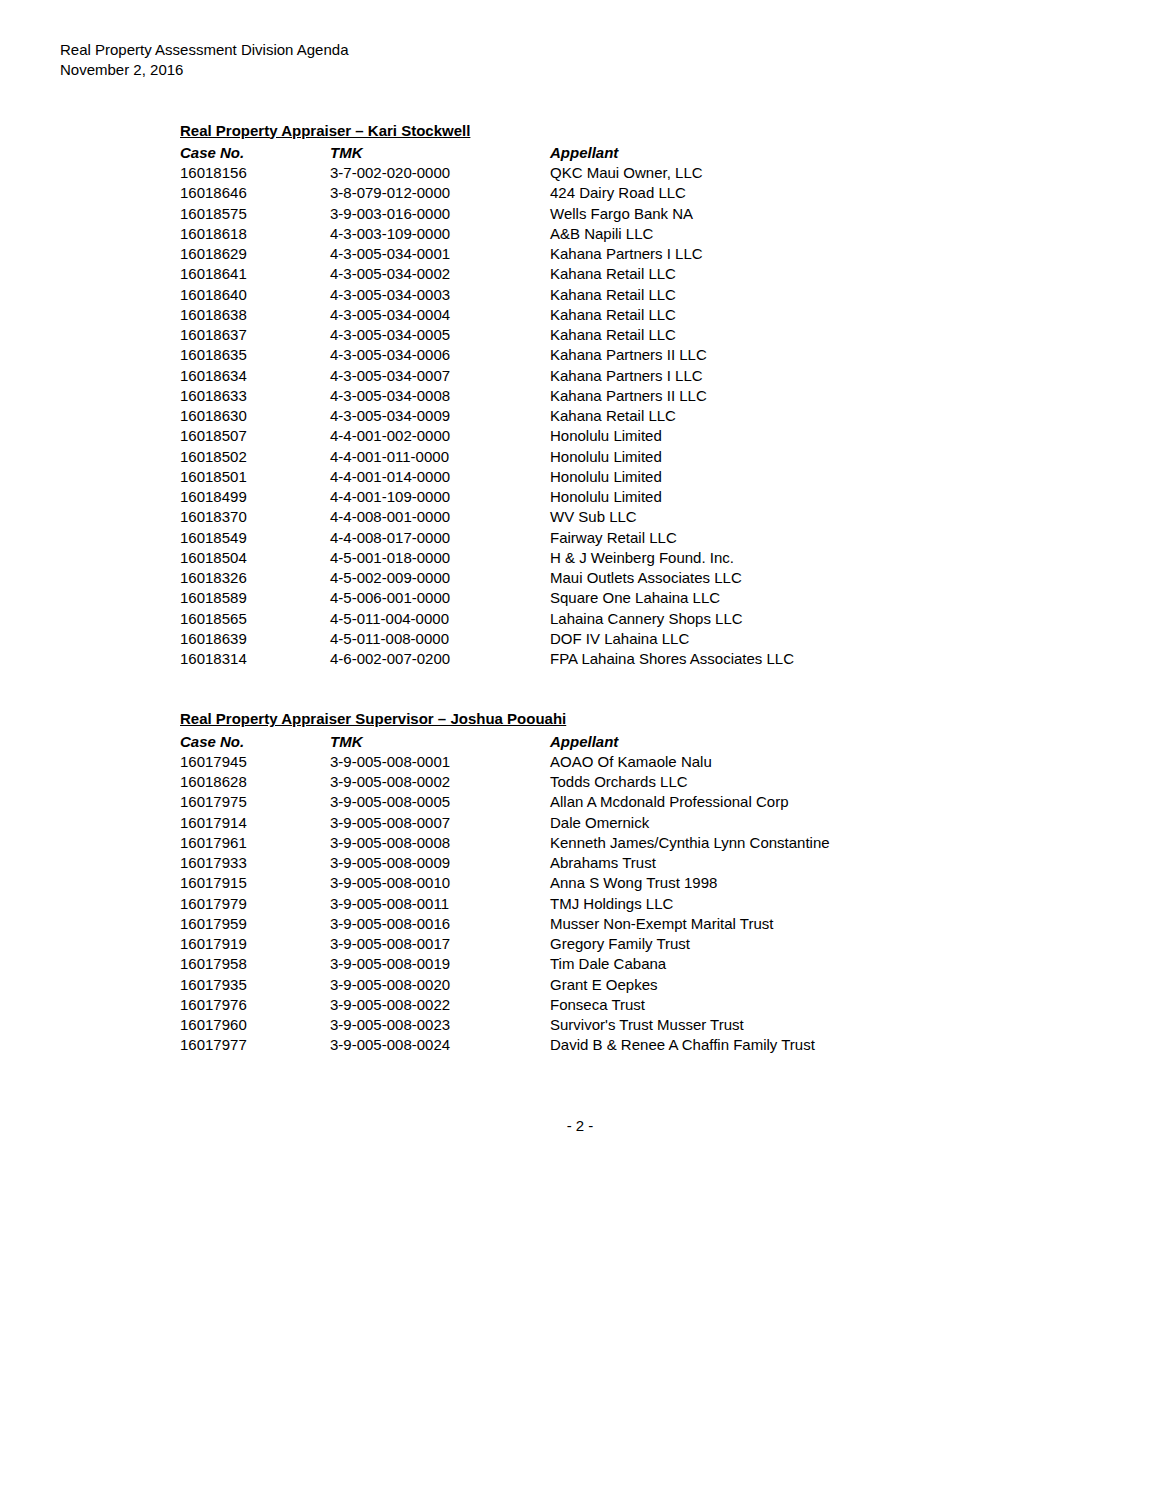Real Property Assessment Division Agenda
November 2, 2016
Real Property Appraiser – Kari Stockwell
| Case No. | TMK | Appellant |
| --- | --- | --- |
| 16018156 | 3-7-002-020-0000 | QKC Maui Owner, LLC |
| 16018646 | 3-8-079-012-0000 | 424 Dairy Road LLC |
| 16018575 | 3-9-003-016-0000 | Wells Fargo Bank NA |
| 16018618 | 4-3-003-109-0000 | A&B Napili LLC |
| 16018629 | 4-3-005-034-0001 | Kahana Partners I LLC |
| 16018641 | 4-3-005-034-0002 | Kahana Retail LLC |
| 16018640 | 4-3-005-034-0003 | Kahana Retail LLC |
| 16018638 | 4-3-005-034-0004 | Kahana Retail LLC |
| 16018637 | 4-3-005-034-0005 | Kahana Retail LLC |
| 16018635 | 4-3-005-034-0006 | Kahana Partners II LLC |
| 16018634 | 4-3-005-034-0007 | Kahana Partners I LLC |
| 16018633 | 4-3-005-034-0008 | Kahana Partners II LLC |
| 16018630 | 4-3-005-034-0009 | Kahana Retail LLC |
| 16018507 | 4-4-001-002-0000 | Honolulu Limited |
| 16018502 | 4-4-001-011-0000 | Honolulu Limited |
| 16018501 | 4-4-001-014-0000 | Honolulu Limited |
| 16018499 | 4-4-001-109-0000 | Honolulu Limited |
| 16018370 | 4-4-008-001-0000 | WV Sub LLC |
| 16018549 | 4-4-008-017-0000 | Fairway Retail LLC |
| 16018504 | 4-5-001-018-0000 | H & J Weinberg Found. Inc. |
| 16018326 | 4-5-002-009-0000 | Maui Outlets Associates LLC |
| 16018589 | 4-5-006-001-0000 | Square One Lahaina LLC |
| 16018565 | 4-5-011-004-0000 | Lahaina Cannery Shops LLC |
| 16018639 | 4-5-011-008-0000 | DOF IV Lahaina LLC |
| 16018314 | 4-6-002-007-0200 | FPA Lahaina Shores Associates LLC |
Real Property Appraiser Supervisor – Joshua Poouahi
| Case No. | TMK | Appellant |
| --- | --- | --- |
| 16017945 | 3-9-005-008-0001 | AOAO Of Kamaole Nalu |
| 16018628 | 3-9-005-008-0002 | Todds Orchards LLC |
| 16017975 | 3-9-005-008-0005 | Allan A Mcdonald Professional Corp |
| 16017914 | 3-9-005-008-0007 | Dale Omernick |
| 16017961 | 3-9-005-008-0008 | Kenneth James/Cynthia Lynn Constantine |
| 16017933 | 3-9-005-008-0009 | Abrahams Trust |
| 16017915 | 3-9-005-008-0010 | Anna S Wong Trust 1998 |
| 16017979 | 3-9-005-008-0011 | TMJ Holdings LLC |
| 16017959 | 3-9-005-008-0016 | Musser Non-Exempt Marital Trust |
| 16017919 | 3-9-005-008-0017 | Gregory Family Trust |
| 16017958 | 3-9-005-008-0019 | Tim Dale Cabana |
| 16017935 | 3-9-005-008-0020 | Grant E Oepkes |
| 16017976 | 3-9-005-008-0022 | Fonseca Trust |
| 16017960 | 3-9-005-008-0023 | Survivor's Trust Musser Trust |
| 16017977 | 3-9-005-008-0024 | David B & Renee A Chaffin Family Trust |
- 2 -